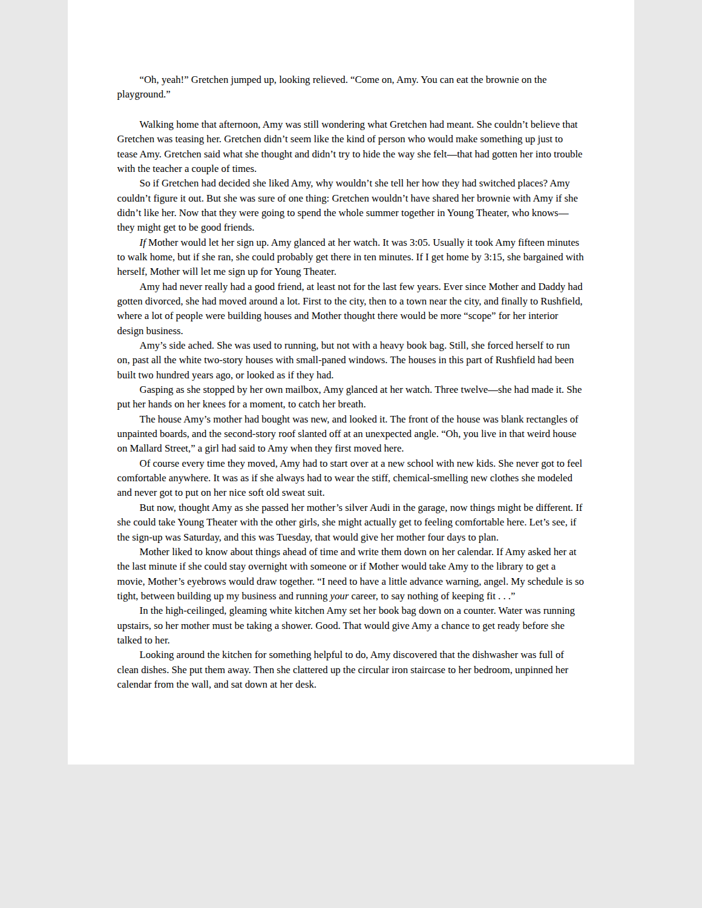“Oh, yeah!” Gretchen jumped up, looking relieved. “Come on, Amy. You can eat the brownie on the playground.”
Walking home that afternoon, Amy was still wondering what Gretchen had meant. She couldn’t believe that Gretchen was teasing her. Gretchen didn’t seem like the kind of person who would make something up just to tease Amy. Gretchen said what she thought and didn’t try to hide the way she felt—that had gotten her into trouble with the teacher a couple of times.
So if Gretchen had decided she liked Amy, why wouldn’t she tell her how they had switched places? Amy couldn’t figure it out. But she was sure of one thing: Gretchen wouldn’t have shared her brownie with Amy if she didn’t like her. Now that they were going to spend the whole summer together in Young Theater, who knows—they might get to be good friends.
If Mother would let her sign up. Amy glanced at her watch. It was 3:05. Usually it took Amy fifteen minutes to walk home, but if she ran, she could probably get there in ten minutes. If I get home by 3:15, she bargained with herself, Mother will let me sign up for Young Theater.
Amy had never really had a good friend, at least not for the last few years. Ever since Mother and Daddy had gotten divorced, she had moved around a lot. First to the city, then to a town near the city, and finally to Rushfield, where a lot of people were building houses and Mother thought there would be more “scope” for her interior design business.
Amy’s side ached. She was used to running, but not with a heavy book bag. Still, she forced herself to run on, past all the white two-story houses with small-paned windows. The houses in this part of Rushfield had been built two hundred years ago, or looked as if they had.
Gasping as she stopped by her own mailbox, Amy glanced at her watch. Three twelve—she had made it. She put her hands on her knees for a moment, to catch her breath.
The house Amy’s mother had bought was new, and looked it. The front of the house was blank rectangles of unpainted boards, and the second-story roof slanted off at an unexpected angle. “Oh, you live in that weird house on Mallard Street,” a girl had said to Amy when they first moved here.
Of course every time they moved, Amy had to start over at a new school with new kids. She never got to feel comfortable anywhere. It was as if she always had to wear the stiff, chemical-smelling new clothes she modeled and never got to put on her nice soft old sweat suit.
But now, thought Amy as she passed her mother’s silver Audi in the garage, now things might be different. If she could take Young Theater with the other girls, she might actually get to feeling comfortable here. Let’s see, if the sign-up was Saturday, and this was Tuesday, that would give her mother four days to plan.
Mother liked to know about things ahead of time and write them down on her calendar. If Amy asked her at the last minute if she could stay overnight with someone or if Mother would take Amy to the library to get a movie, Mother’s eyebrows would draw together. “I need to have a little advance warning, angel. My schedule is so tight, between building up my business and running your career, to say nothing of keeping fit . . .”
In the high-ceilinged, gleaming white kitchen Amy set her book bag down on a counter. Water was running upstairs, so her mother must be taking a shower. Good. That would give Amy a chance to get ready before she talked to her.
Looking around the kitchen for something helpful to do, Amy discovered that the dishwasher was full of clean dishes. She put them away. Then she clattered up the circular iron staircase to her bedroom, unpinned her calendar from the wall, and sat down at her desk.